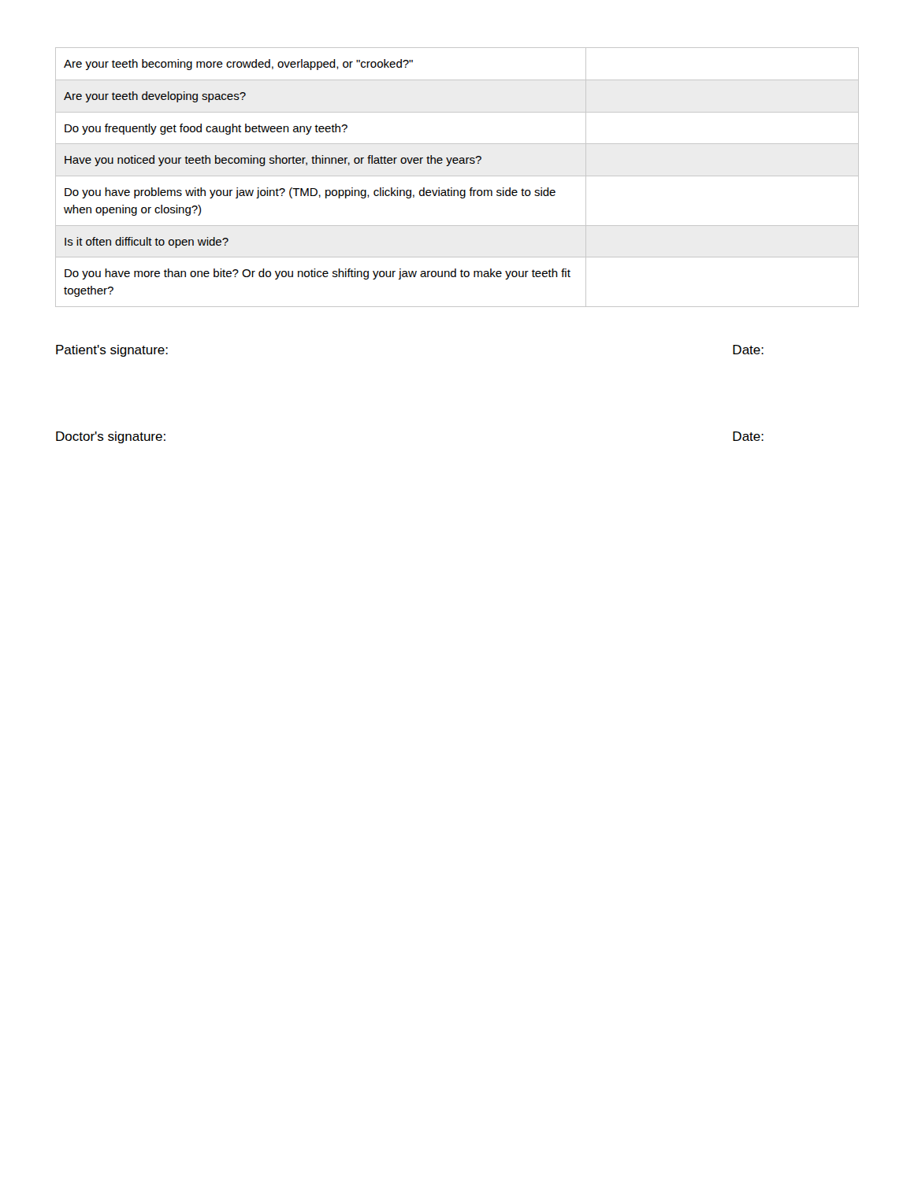| Are your teeth becoming more crowded, overlapped, or "crooked?" | |
| Are your teeth developing spaces? | |
| Do you frequently get food caught between any teeth? | |
| Have you noticed your teeth becoming shorter, thinner, or flatter over the years? | |
| Do you have problems with your jaw joint? (TMD, popping, clicking, deviating from side to side when opening or closing?) | |
| Is it often difficult to open wide? | |
| Do you have more than one bite? Or do you notice shifting your jaw around to make your teeth fit together? | |
Patient's signature:
Date:
Doctor's signature:
Date: